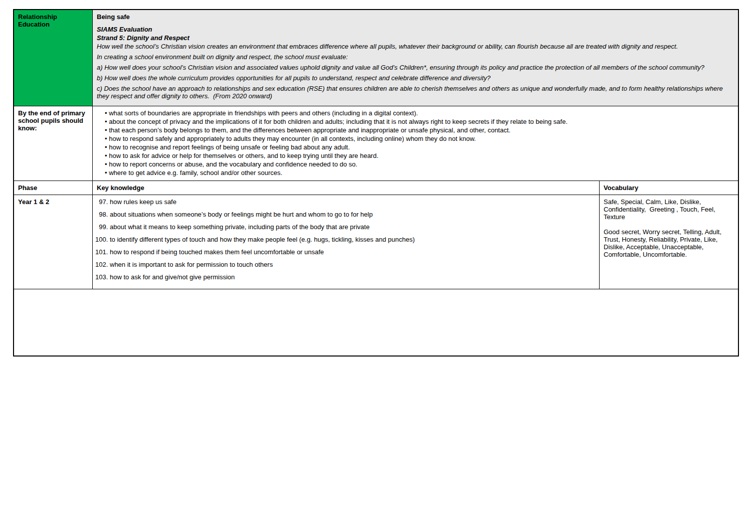| Relationship Education | Being safe SIAMS Evaluation Strand 5: Dignity and Respect How well the school’s Christian vision creates an environment that embraces difference where all pupils, whatever their background or ability, can flourish because all are treated with dignity and respect. In creating a school environment built on dignity and respect, the school must evaluate: a) How well does your school’s Christian vision and associated values uphold dignity and value all God’s Children*, ensuring through its policy and practice the protection of all members of the school community? b) How well does the whole curriculum provides opportunities for all pupils to understand, respect and celebrate difference and diversity? c) Does the school have an approach to relationships and sex education (RSE) that ensures children are able to cherish themselves and others as unique and wonderfully made, and to form healthy relationships where they respect and offer dignity to others. (From 2020 onward) |
| By the end of primary school pupils should know: | what sorts of boundaries are appropriate in friendships with peers and others (including in a digital context). about the concept of privacy and the implications of it for both children and adults; including that it is not always right to keep secrets if they relate to being safe. that each person’s body belongs to them, and the differences between appropriate and inappropriate or unsafe physical, and other, contact. how to respond safely and appropriately to adults they may encounter (in all contexts, including online) whom they do not know. how to recognise and report feelings of being unsafe or feeling bad about any adult. how to ask for advice or help for themselves or others, and to keep trying until they are heard. how to report concerns or abuse, and the vocabulary and confidence needed to do so. where to get advice e.g. family, school and/or other sources. |
| Phase | Key knowledge | Vocabulary |
| Year 1 & 2 | how rules keep us safe about situations when someone’s body or feelings might be hurt and whom to go to for help about what it means to keep something private, including parts of the body that are private to identify different types of touch and how they make people feel (e.g. hugs, tickling, kisses and punches) how to respond if being touched makes them feel uncomfortable or unsafe when it is important to ask for permission to touch others how to ask for and give/not give permission | Safe, Special, Calm, Like, Dislike, Confidentiality, Greeting , Touch, Feel, Texture Good secret, Worry secret, Telling, Adult, Trust, Honesty, Reliability, Private, Like, Dislike, Acceptable, Unacceptable, Comfortable, Uncomfortable. |